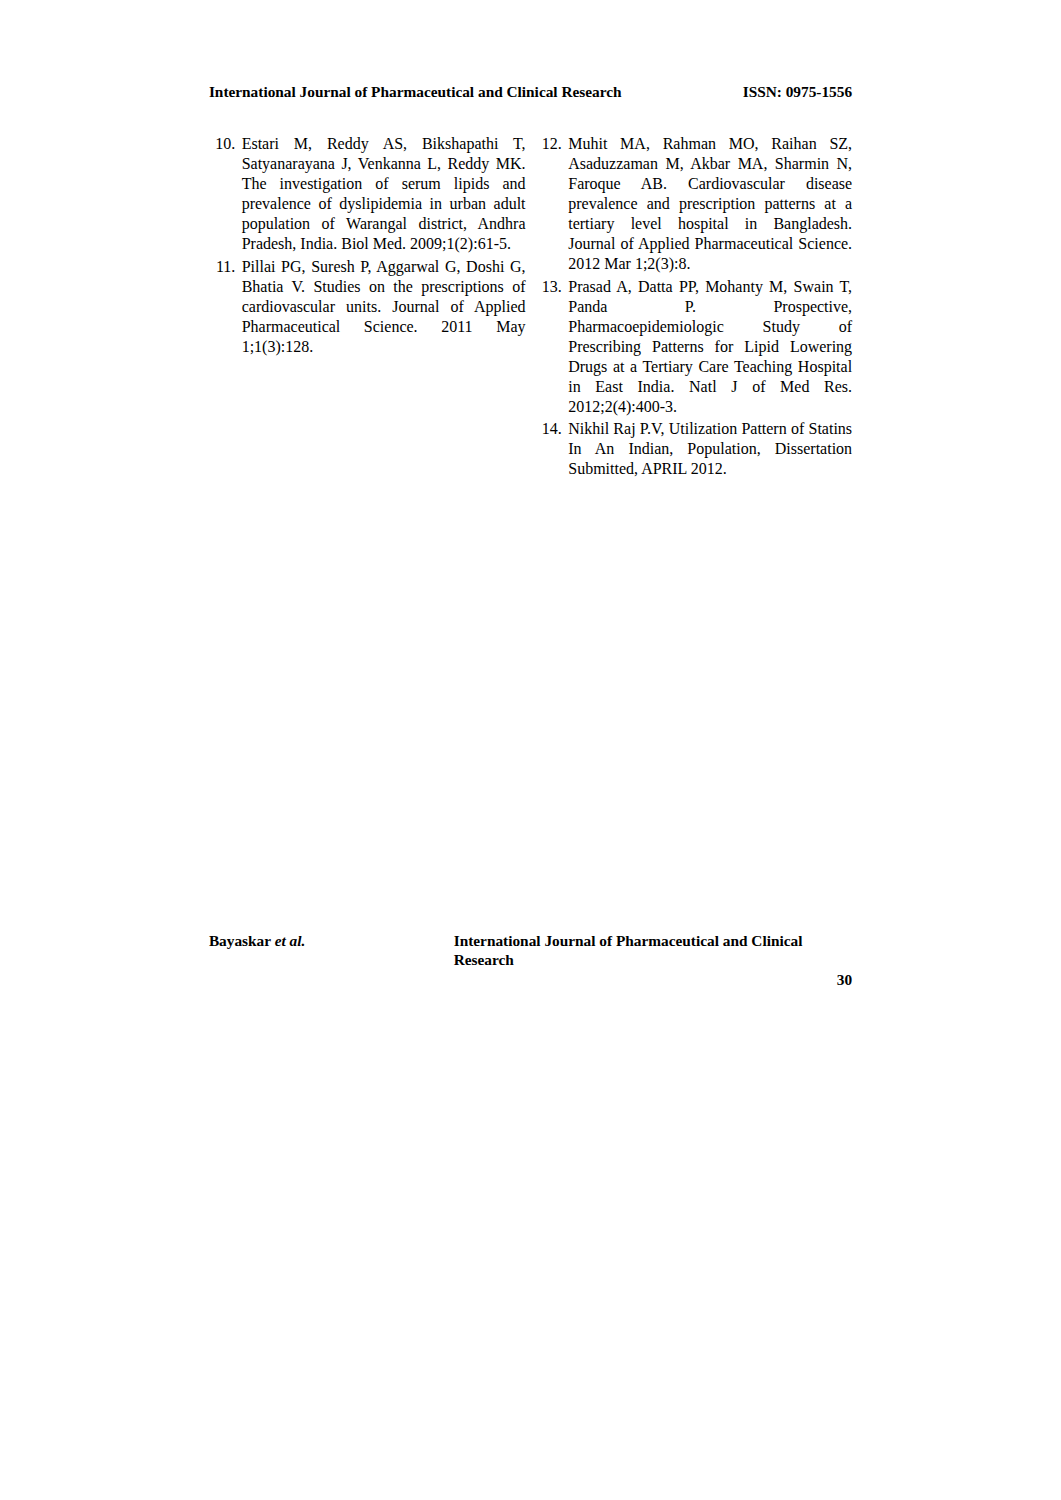International Journal of Pharmaceutical and Clinical Research ISSN: 0975-1556
Estari M, Reddy AS, Bikshapathi T, Satyanarayana J, Venkanna L, Reddy MK. The investigation of serum lipids and prevalence of dyslipidemia in urban adult population of Warangal district, Andhra Pradesh, India. Biol Med. 2009;1(2):61-5.
Pillai PG, Suresh P, Aggarwal G, Doshi G, Bhatia V. Studies on the prescriptions of cardiovascular units. Journal of Applied Pharmaceutical Science. 2011 May 1;1(3):128.
Muhit MA, Rahman MO, Raihan SZ, Asaduzzaman M, Akbar MA, Sharmin N, Faroque AB. Cardiovascular disease prevalence and prescription patterns at a tertiary level hospital in Bangladesh. Journal of Applied Pharmaceutical Science. 2012 Mar 1;2(3):8.
Prasad A, Datta PP, Mohanty M, Swain T, Panda P. Prospective, Pharmacoepidemiologic Study of Prescribing Patterns for Lipid Lowering Drugs at a Tertiary Care Teaching Hospital in East India. Natl J of Med Res. 2012;2(4):400-3.
Nikhil Raj P.V, Utilization Pattern of Statins In An Indian, Population, Dissertation Submitted, APRIL 2012.
Bayaskar et al. International Journal of Pharmaceutical and Clinical Research
30